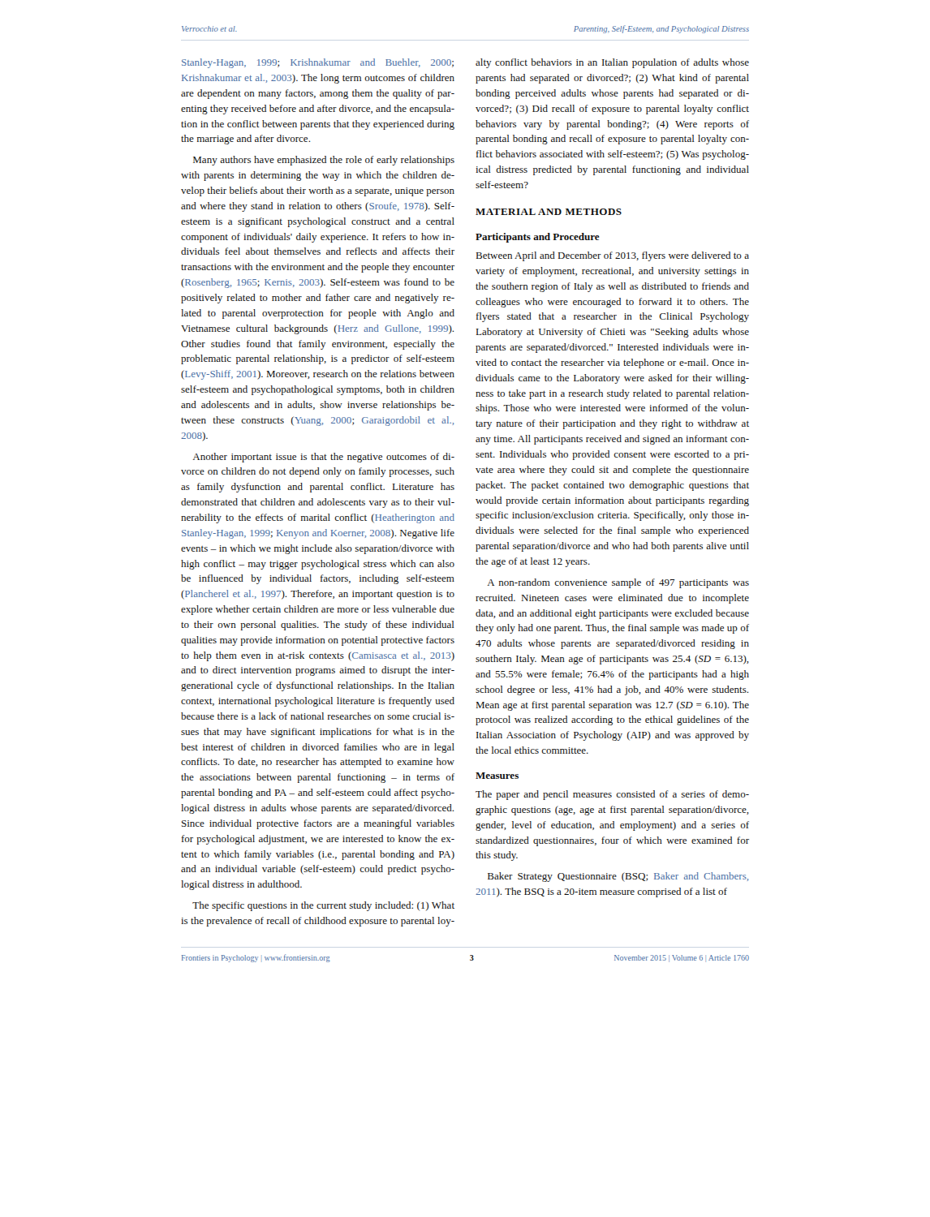Verrocchio et al.
Parenting, Self-Esteem, and Psychological Distress
Stanley-Hagan, 1999; Krishnakumar and Buehler, 2000; Krishnakumar et al., 2003). The long term outcomes of children are dependent on many factors, among them the quality of parenting they received before and after divorce, and the encapsulation in the conflict between parents that they experienced during the marriage and after divorce.
Many authors have emphasized the role of early relationships with parents in determining the way in which the children develop their beliefs about their worth as a separate, unique person and where they stand in relation to others (Sroufe, 1978). Self-esteem is a significant psychological construct and a central component of individuals' daily experience. It refers to how individuals feel about themselves and reflects and affects their transactions with the environment and the people they encounter (Rosenberg, 1965; Kernis, 2003). Self-esteem was found to be positively related to mother and father care and negatively related to parental overprotection for people with Anglo and Vietnamese cultural backgrounds (Herz and Gullone, 1999). Other studies found that family environment, especially the problematic parental relationship, is a predictor of self-esteem (Levy-Shiff, 2001). Moreover, research on the relations between self-esteem and psychopathological symptoms, both in children and adolescents and in adults, show inverse relationships between these constructs (Yuang, 2000; Garaigordobil et al., 2008).
Another important issue is that the negative outcomes of divorce on children do not depend only on family processes, such as family dysfunction and parental conflict. Literature has demonstrated that children and adolescents vary as to their vulnerability to the effects of marital conflict (Heatherington and Stanley-Hagan, 1999; Kenyon and Koerner, 2008). Negative life events – in which we might include also separation/divorce with high conflict – may trigger psychological stress which can also be influenced by individual factors, including self-esteem (Plancherel et al., 1997). Therefore, an important question is to explore whether certain children are more or less vulnerable due to their own personal qualities. The study of these individual qualities may provide information on potential protective factors to help them even in at-risk contexts (Camisasca et al., 2013) and to direct intervention programs aimed to disrupt the intergenerational cycle of dysfunctional relationships. In the Italian context, international psychological literature is frequently used because there is a lack of national researches on some crucial issues that may have significant implications for what is in the best interest of children in divorced families who are in legal conflicts. To date, no researcher has attempted to examine how the associations between parental functioning – in terms of parental bonding and PA – and self-esteem could affect psychological distress in adults whose parents are separated/divorced. Since individual protective factors are a meaningful variables for psychological adjustment, we are interested to know the extent to which family variables (i.e., parental bonding and PA) and an individual variable (self-esteem) could predict psychological distress in adulthood.
The specific questions in the current study included: (1) What is the prevalence of recall of childhood exposure to parental loyalty conflict behaviors in an Italian population of adults whose parents had separated or divorced?; (2) What kind of parental bonding perceived adults whose parents had separated or divorced?; (3) Did recall of exposure to parental loyalty conflict behaviors vary by parental bonding?; (4) Were reports of parental bonding and recall of exposure to parental loyalty conflict behaviors associated with self-esteem?; (5) Was psychological distress predicted by parental functioning and individual self-esteem?
Material and Methods
Participants and Procedure
Between April and December of 2013, flyers were delivered to a variety of employment, recreational, and university settings in the southern region of Italy as well as distributed to friends and colleagues who were encouraged to forward it to others. The flyers stated that a researcher in the Clinical Psychology Laboratory at University of Chieti was "Seeking adults whose parents are separated/divorced." Interested individuals were invited to contact the researcher via telephone or e-mail. Once individuals came to the Laboratory were asked for their willingness to take part in a research study related to parental relationships. Those who were interested were informed of the voluntary nature of their participation and they right to withdraw at any time. All participants received and signed an informant consent. Individuals who provided consent were escorted to a private area where they could sit and complete the questionnaire packet. The packet contained two demographic questions that would provide certain information about participants regarding specific inclusion/exclusion criteria. Specifically, only those individuals were selected for the final sample who experienced parental separation/divorce and who had both parents alive until the age of at least 12 years.
A non-random convenience sample of 497 participants was recruited. Nineteen cases were eliminated due to incomplete data, and an additional eight participants were excluded because they only had one parent. Thus, the final sample was made up of 470 adults whose parents are separated/divorced residing in southern Italy. Mean age of participants was 25.4 (SD = 6.13), and 55.5% were female; 76.4% of the participants had a high school degree or less, 41% had a job, and 40% were students. Mean age at first parental separation was 12.7 (SD = 6.10). The protocol was realized according to the ethical guidelines of the Italian Association of Psychology (AIP) and was approved by the local ethics committee.
Measures
The paper and pencil measures consisted of a series of demographic questions (age, age at first parental separation/divorce, gender, level of education, and employment) and a series of standardized questionnaires, four of which were examined for this study.
Baker Strategy Questionnaire (BSQ; Baker and Chambers, 2011). The BSQ is a 20-item measure comprised of a list of
Frontiers in Psychology | www.frontiersin.org
3
November 2015 | Volume 6 | Article 1760